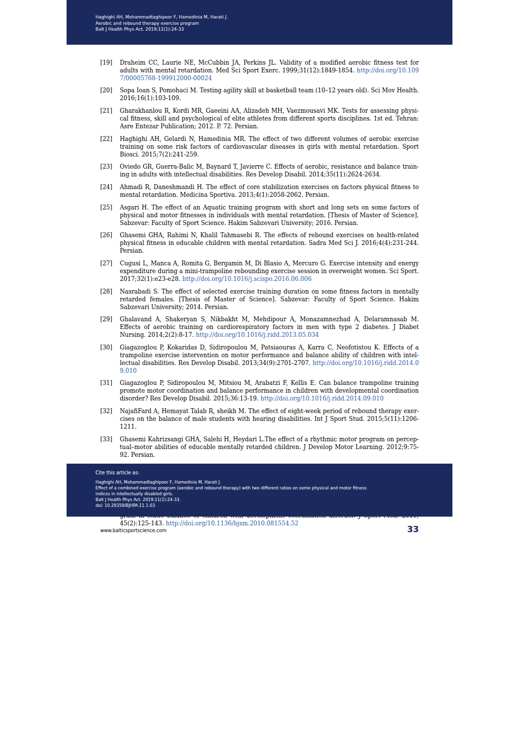Haghighi AH, Mohammadtaghipoor F, Hamedinia M, Harati J.
Aerobic and rebound therapy exercise program
Balt J Health Phys Act. 2019;11(1):24-33
[19] Draheim CC, Laurie NE, McCubbin JA, Perkins JL. Validity of a modified aerobic fitness test for adults with mental retardation. Med Sci Sport Exerc. 1999;31(12):1849-1854. http://doi.org/10.1097/00005768-199912000-00024
[20] Sopa Ioan S, Pomohaci M. Testing agility skill at basketball team (10–12 years old). Sci Mov Health. 2016;16(1):103-109.
[21] Gharakhanlou R, Kordi MR, Gaeeini AA, Alizadeh MH, Vaezmousavi MK. Tests for assessing physical fitness, skill and psychological of elite athletes from different sports disciplines. 1st ed. Tehran: Asre Entezar Publication; 2012. P. 72. Persian.
[22] Haghighi AH, Gelardi N, Hamedinia MR. The effect of two different volumes of aerobic exercise training on some risk factors of cardiovascular diseases in girls with mental retardation. Sport Biosci. 2015;7(2):241-259.
[23] Oviedo GR, Guerra-Balic M, Baynard T, Javierre C. Effects of aerobic, resistance and balance training in adults with intellectual disabilities. Res Develop Disabil. 2014;35(11):2624-2634.
[24] Ahmadi R, Daneshmandi H. The effect of core stabilization exercises on factors physical fitness to mental retardation. Medicina Sportiva. 2013;4(1):2058-2062. Persian.
[25] Asgari H. The effect of an Aquatic training program with short and long sets on some factors of physical and motor fitnesses in individuals with mental retardation. [Thesis of Master of Science]. Sabzevar: Faculty of Sport Science. Hakim Sabzevari University; 2016. Persian.
[26] Ghasemi GHA, Rahimi N, Khalil Tahmasebi R. The effects of rebound exercises on health-related physical fitness in educable children with mental retardation. Sadra Med Sci J. 2016;4(4):231-244. Persian.
[27] Cugusi L, Manca A, Romita G, Bergamin M, Di Blasio A, Mercuro G. Exercise intensity and energy expenditure during a mini-trampoline rebounding exercise session in overweight women. Sci Sport. 2017;32(1):e23-e28. http://doi.org/10.1016/j.scispo.2016.06.006
[28] Nasrabadi S. The effect of selected exercise training duration on some fitness factors in mentally retarded females. [Thesis of Master of Science]. Sabzevar: Faculty of Sport Science. Hakim Sabzevari University; 2014. Persian.
[29] Ghalavand A, Shakeryan S, Nikbakht M, Mehdipour A, Monazamnezhad A, Delaramnasab M. Effects of aerobic training on cardiorespiratory factors in men with type 2 diabetes. J Diabet Nursing. 2014;2(2):8-17. http://doi.org/10.1016/j.ridd.2013.05.034
[30] Giagazoglou P, Kokaridas D, Sidiropoulou M, Patsiaouras A, Karra C, Neofotistou K. Effects of a trampoline exercise intervention on motor performance and balance ability of children with intellectual disabilities. Res Develop Disabil. 2013;34(9):2701-2707. http://doi.org/10.1016/j.ridd.2014.09.010
[31] Giagazoglou P, Sidiropoulou M, Mitsiou M, Arabatzi F, Kellis E. Can balance trampoline training promote motor coordination and balance performance in children with developmental coordination disorder? Res Develop Disabil. 2015;36:13-19. http://doi.org/10.1016/j.ridd.2014.09.010
[32] NajafiFard A, Hemayat Talab R, sheikh M. The effect of eight-week period of rebound therapy exercises on the balance of male students with hearing disabilities. Int J Sport Stud. 2015;5(11):1206-1211.
[33] Ghasemi Kahrizsangi GHA, Salehi H, Heydari L.The effect of a rhythmic motor program on perceptual–motor abilities of educable mentally retarded children. J Develop Motor Learning. 2012;9:75-92. Persian.
[34] Faal Moghanlo H, Hosseini F, Mikaili Manee F. Effect of Spark Motor Program on the development of gross motor skills in intellectually disabled educable boys. J Birjand Uni Med Sci. 2013;20(3):262-270. Persian.
[35] Gaieeni AA, Rajabi H. Physical fitness. 4th ed. Tehran: SAMT Publication; 2011, 255. Persian.
[36] Mitsiou M, Sidiropoulo M, Giagkazoglou P, Tsimaras V. Effect of trampoline based intervention program in static balance of children with development coordination disorder. J Sport Med. 2010; 45(2):125-143. http://doi.org/10.1136/bjsm.2010.081554.52
Cite this article as:
Haghighi AH, Mohammadtaghipoor F, Hamedinia M, Harati J.
Effect of a combined exercise program (aerobic and rebound therapy) with two different ratios on some physical and motor fitness
indices in intellectually disabled girls.
Balt J Health Phys Act. 2019;11(1):24-33.
doi: 10.29359/BJHPA.11.1.03
www.balticsportscience.com
33